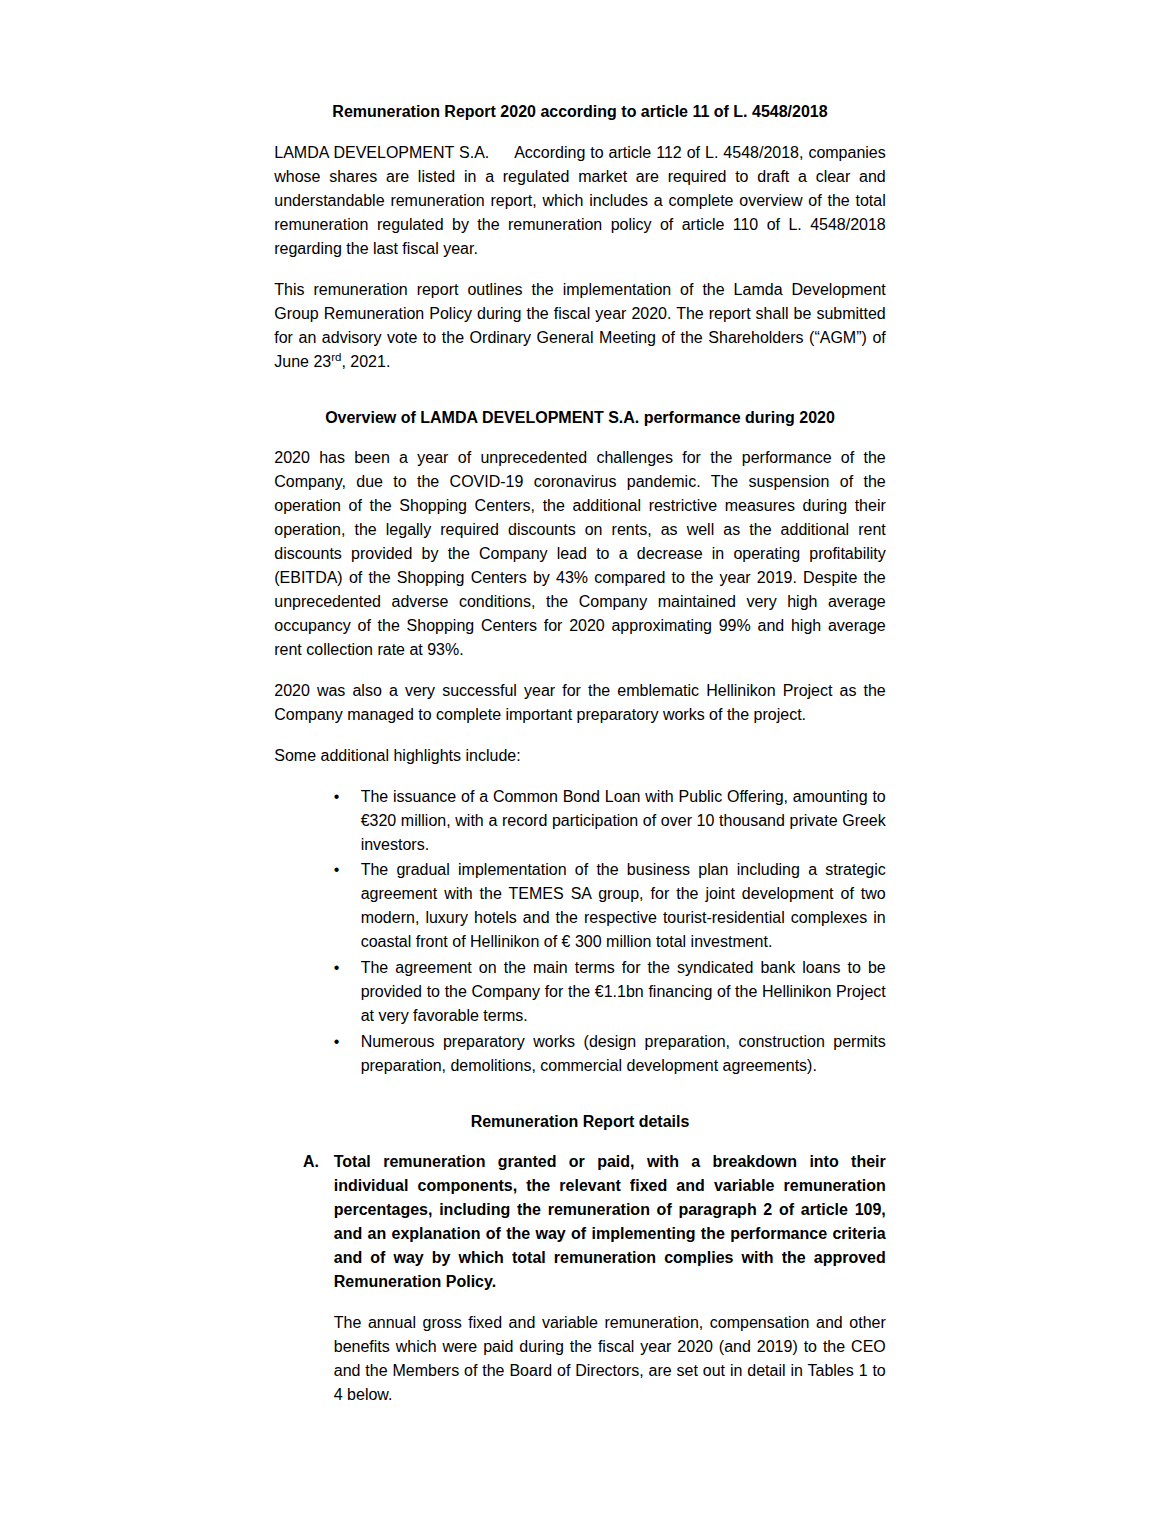Remuneration Report 2020 according to article 11 of L. 4548/2018
LAMDA DEVELOPMENT S.A. According to article 112 of L. 4548/2018, companies whose shares are listed in a regulated market are required to draft a clear and understandable remuneration report, which includes a complete overview of the total remuneration regulated by the remuneration policy of article 110 of L. 4548/2018 regarding the last fiscal year.
This remuneration report outlines the implementation of the Lamda Development Group Remuneration Policy during the fiscal year 2020. The report shall be submitted for an advisory vote to the Ordinary General Meeting of the Shareholders (“AGM”) of June 23rd, 2021.
Overview of LAMDA DEVELOPMENT S.A. performance during 2020
2020 has been a year of unprecedented challenges for the performance of the Company, due to the COVID-19 coronavirus pandemic. The suspension of the operation of the Shopping Centers, the additional restrictive measures during their operation, the legally required discounts on rents, as well as the additional rent discounts provided by the Company lead to a decrease in operating profitability (EBITDA) of the Shopping Centers by 43% compared to the year 2019. Despite the unprecedented adverse conditions, the Company maintained very high average occupancy of the Shopping Centers for 2020 approximating 99% and high average rent collection rate at 93%.
2020 was also a very successful year for the emblematic Hellinikon Project as the Company managed to complete important preparatory works of the project.
Some additional highlights include:
The issuance of a Common Bond Loan with Public Offering, amounting to €320 million, with a record participation of over 10 thousand private Greek investors.
The gradual implementation of the business plan including a strategic agreement with the TEMES SA group, for the joint development of two modern, luxury hotels and the respective tourist-residential complexes in coastal front of Hellinikon of € 300 million total investment.
The agreement on the main terms for the syndicated bank loans to be provided to the Company for the €1.1bn financing of the Hellinikon Project at very favorable terms.
Numerous preparatory works (design preparation, construction permits preparation, demolitions, commercial development agreements).
Remuneration Report details
Total remuneration granted or paid, with a breakdown into their individual components, the relevant fixed and variable remuneration percentages, including the remuneration of paragraph 2 of article 109, and an explanation of the way of implementing the performance criteria and of way by which total remuneration complies with the approved Remuneration Policy.
The annual gross fixed and variable remuneration, compensation and other benefits which were paid during the fiscal year 2020 (and 2019) to the CEO and the Members of the Board of Directors, are set out in detail in Tables 1 to 4 below.